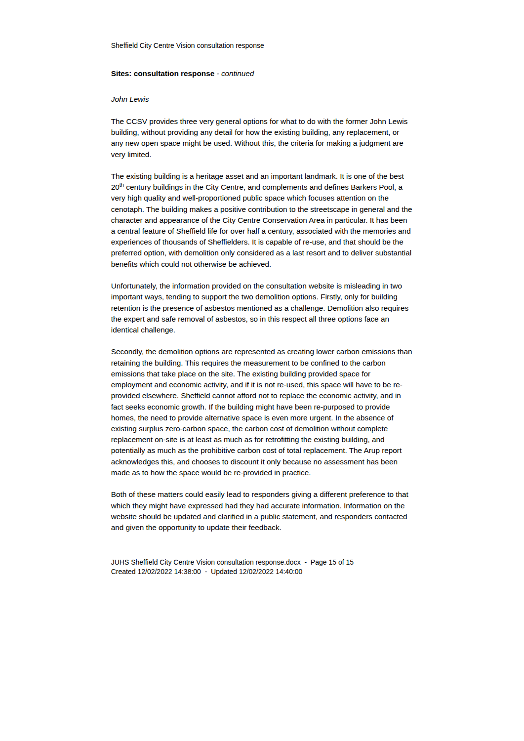Sheffield City Centre Vision consultation response
Sites: consultation response - continued
John Lewis
The CCSV provides three very general options for what to do with the former John Lewis building, without providing any detail for how the existing building, any replacement, or any new open space might be used. Without this, the criteria for making a judgment are very limited.
The existing building is a heritage asset and an important landmark. It is one of the best 20th century buildings in the City Centre, and complements and defines Barkers Pool, a very high quality and well-proportioned public space which focuses attention on the cenotaph. The building makes a positive contribution to the streetscape in general and the character and appearance of the City Centre Conservation Area in particular. It has been a central feature of Sheffield life for over half a century, associated with the memories and experiences of thousands of Sheffielders. It is capable of re-use, and that should be the preferred option, with demolition only considered as a last resort and to deliver substantial benefits which could not otherwise be achieved.
Unfortunately, the information provided on the consultation website is misleading in two important ways, tending to support the two demolition options. Firstly, only for building retention is the presence of asbestos mentioned as a challenge. Demolition also requires the expert and safe removal of asbestos, so in this respect all three options face an identical challenge.
Secondly, the demolition options are represented as creating lower carbon emissions than retaining the building. This requires the measurement to be confined to the carbon emissions that take place on the site. The existing building provided space for employment and economic activity, and if it is not re-used, this space will have to be re-provided elsewhere. Sheffield cannot afford not to replace the economic activity, and in fact seeks economic growth. If the building might have been re-purposed to provide homes, the need to provide alternative space is even more urgent. In the absence of existing surplus zero-carbon space, the carbon cost of demolition without complete replacement on-site is at least as much as for retrofitting the existing building, and potentially as much as the prohibitive carbon cost of total replacement. The Arup report acknowledges this, and chooses to discount it only because no assessment has been made as to how the space would be re-provided in practice.
Both of these matters could easily lead to responders giving a different preference to that which they might have expressed had they had accurate information. Information on the website should be updated and clarified in a public statement, and responders contacted and given the opportunity to update their feedback.
JUHS Sheffield City Centre Vision consultation response.docx - Page 15 of 15
Created 12/02/2022 14:38:00 - Updated 12/02/2022 14:40:00